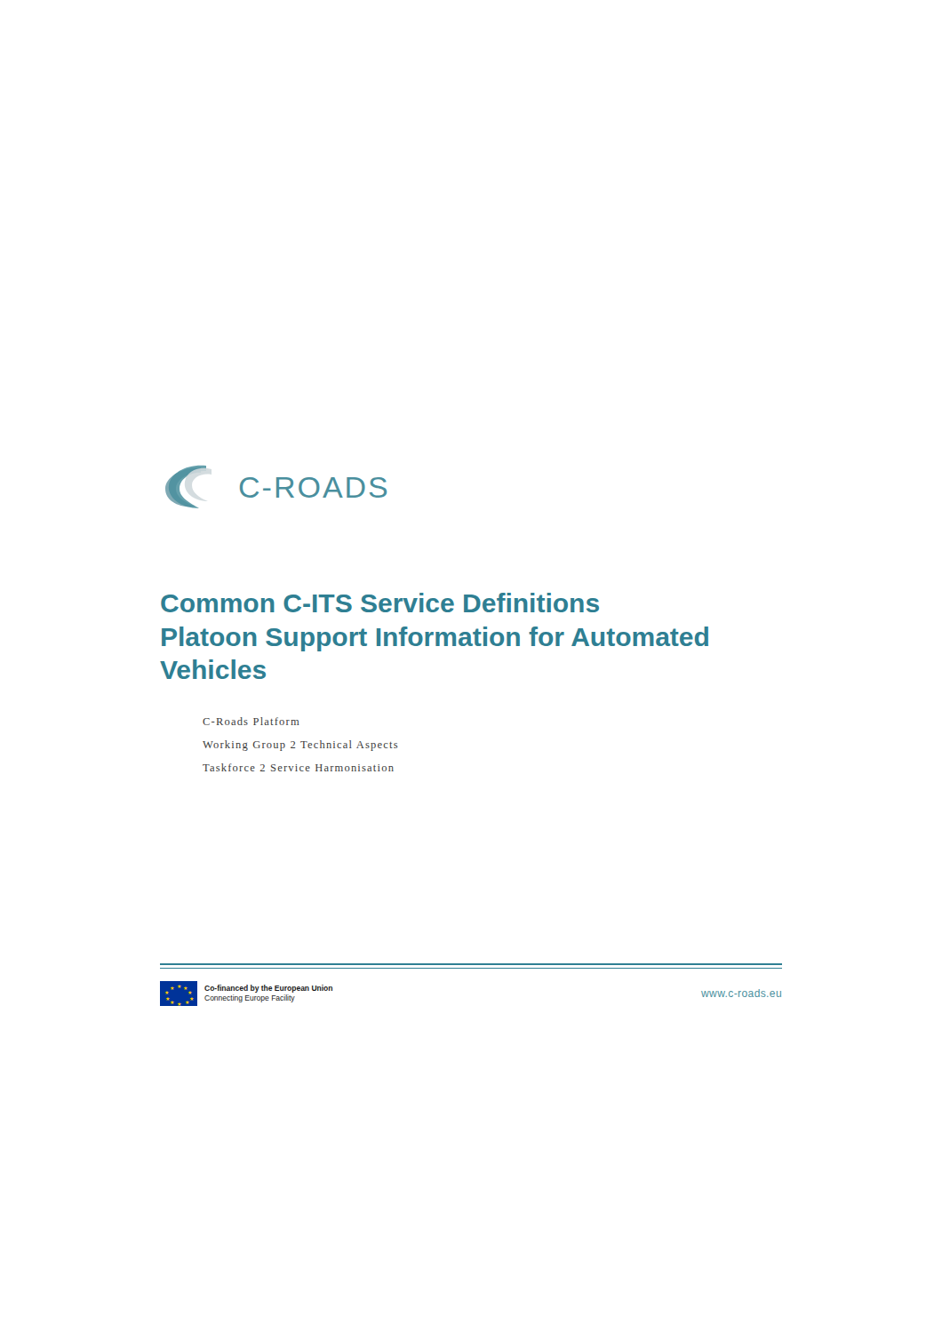C-ROADS
Common C-ITS Service Definitions Platoon Support Information for Automated Vehicles
C-Roads Platform
Working Group 2 Technical Aspects
Taskforce 2 Service Harmonisation
★ ★ ★ ★ ★ ★ ★ ★ ★ ★
Co-financed by the European Union Connecting Europe Facility
www.c-roads.eu